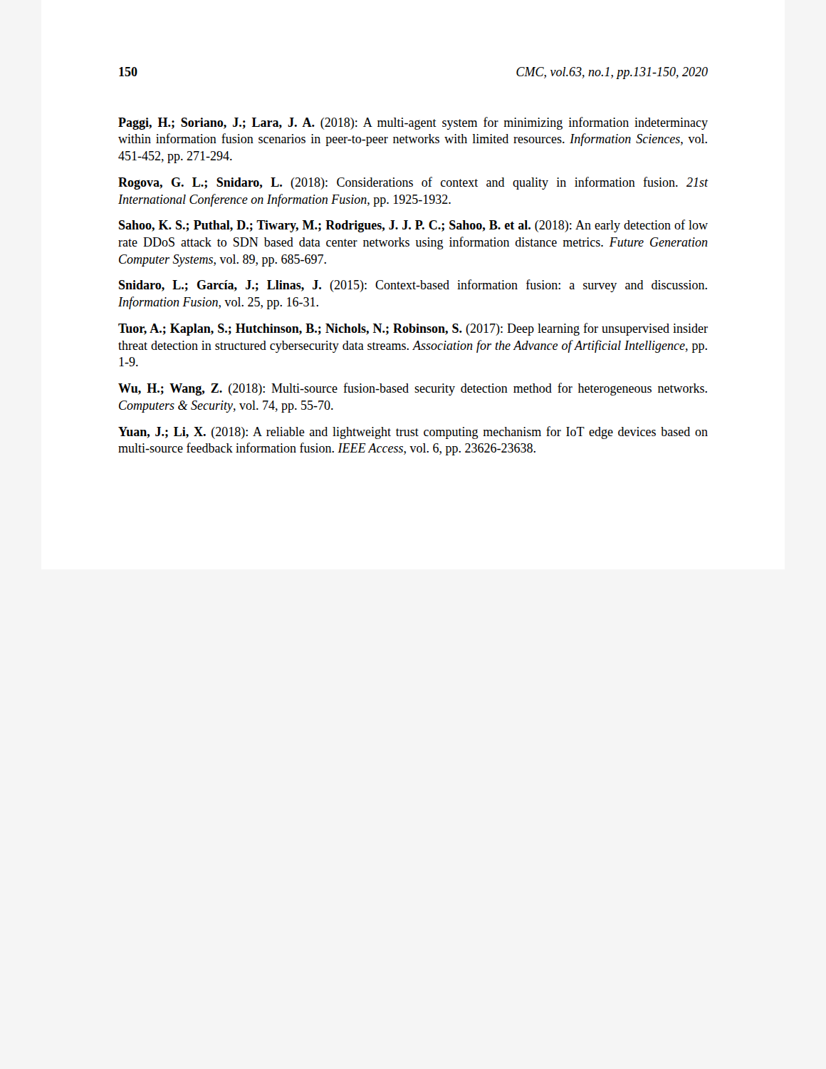150 CMC, vol.63, no.1, pp.131-150, 2020
Paggi, H.; Soriano, J.; Lara, J. A. (2018): A multi-agent system for minimizing information indeterminacy within information fusion scenarios in peer-to-peer networks with limited resources. Information Sciences, vol. 451-452, pp. 271-294.
Rogova, G. L.; Snidaro, L. (2018): Considerations of context and quality in information fusion. 21st International Conference on Information Fusion, pp. 1925-1932.
Sahoo, K. S.; Puthal, D.; Tiwary, M.; Rodrigues, J. J. P. C.; Sahoo, B. et al. (2018): An early detection of low rate DDoS attack to SDN based data center networks using information distance metrics. Future Generation Computer Systems, vol. 89, pp. 685-697.
Snidaro, L.; García, J.; Llinas, J. (2015): Context-based information fusion: a survey and discussion. Information Fusion, vol. 25, pp. 16-31.
Tuor, A.; Kaplan, S.; Hutchinson, B.; Nichols, N.; Robinson, S. (2017): Deep learning for unsupervised insider threat detection in structured cybersecurity data streams. Association for the Advance of Artificial Intelligence, pp. 1-9.
Wu, H.; Wang, Z. (2018): Multi-source fusion-based security detection method for heterogeneous networks. Computers & Security, vol. 74, pp. 55-70.
Yuan, J.; Li, X. (2018): A reliable and lightweight trust computing mechanism for IoT edge devices based on multi-source feedback information fusion. IEEE Access, vol. 6, pp. 23626-23638.